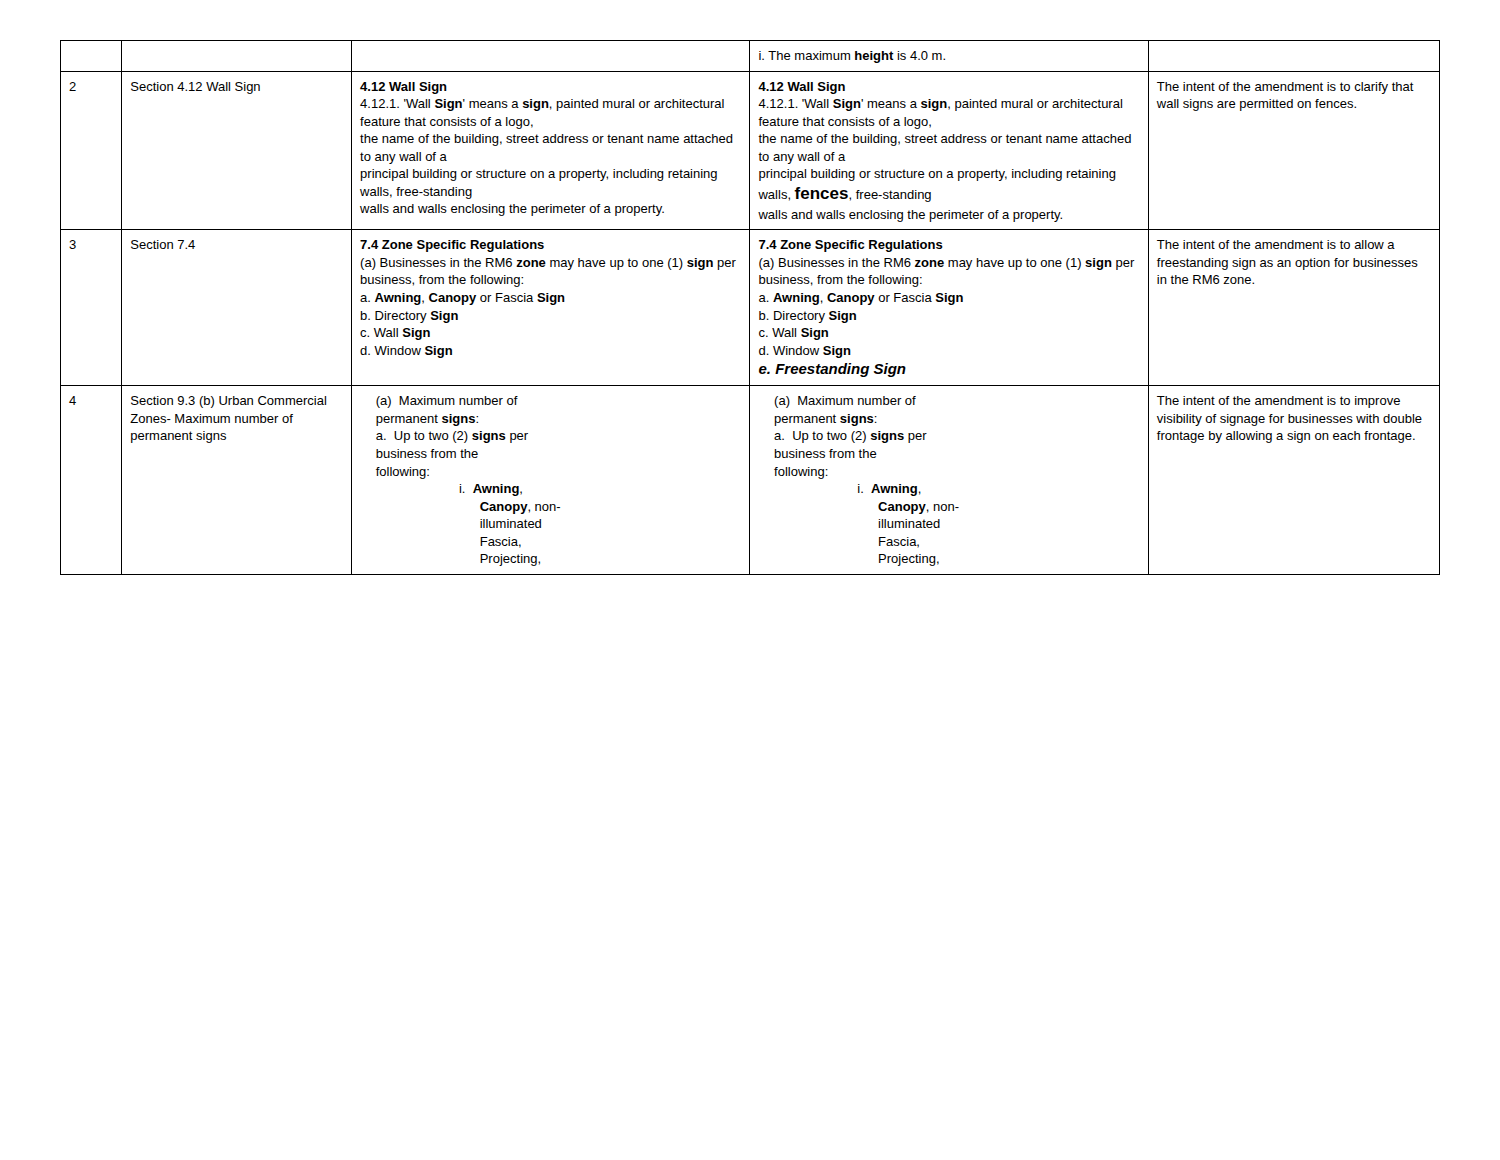| | | | i. The maximum height is 4.0 m. | |
| 2 | Section 4.12 Wall Sign | 4.12 Wall Sign 4.12.1. 'Wall Sign ' means a sign , painted mural or architectural feature that consists of a logo, the name of the building, street address or tenant name attached to any wall of a principal building or structure on a property, including retaining walls, free-standing walls and walls enclosing the perimeter of a property. | 4.12 Wall Sign 4.12.1. 'Wall Sign ' means a sign , painted mural or architectural feature that consists of a logo, the name of the building, street address or tenant name attached to any wall of a principal building or structure on a property, including retaining walls, fences , free-standing walls and walls enclosing the perimeter of a property. | The intent of the amendment is to clarify that wall signs are permitted on fences. |
| 3 | Section 7.4 | 7.4 Zone Specific Regulations (a) Businesses in the RM6 zone may have up to one (1) sign per business, from the following: a. Awning , Canopy or Fascia Sign b. Directory Sign c. Wall Sign d. Window Sign | 7.4 Zone Specific Regulations (a) Businesses in the RM6 zone may have up to one (1) sign per business, from the following: a. Awning , Canopy or Fascia Sign b. Directory Sign c. Wall Sign d. Window Sign e. Freestanding Sign | The intent of the amendment is to allow a freestanding sign as an option for businesses in the RM6 zone. |
| 4 | Section 9.3 (b) Urban Commercial Zones- Maximum number of permanent signs | (a) Maximum number of permanent signs : a. Up to two (2) signs per business from the following: i. Awning , Canopy , non- illuminated Fascia, Projecting, | (a) Maximum number of permanent signs : a. Up to two (2) signs per business from the following: i. Awning , Canopy , non- illuminated Fascia, Projecting, | The intent of the amendment is to improve visibility of signage for businesses with double frontage by allowing a sign on each frontage. |